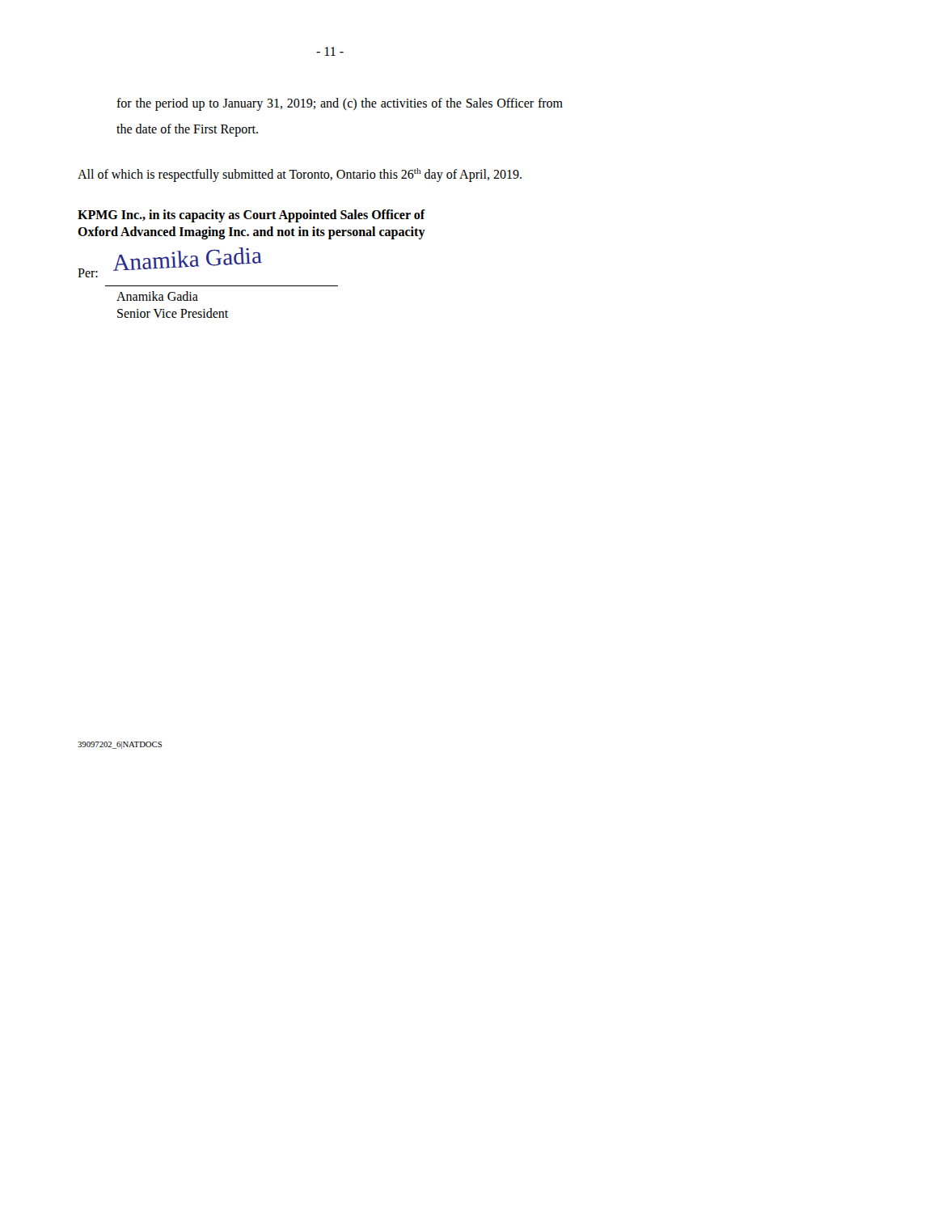- 11 -
for the period up to January 31, 2019; and (c) the activities of the Sales Officer from the date of the First Report.
All of which is respectfully submitted at Toronto, Ontario this 26th day of April, 2019.
KPMG Inc., in its capacity as Court Appointed Sales Officer of
Oxford Advanced Imaging Inc. and not in its personal capacity
Per: Anamika Gadia
Anamika Gadia
Senior Vice President
39097202_6|NATDOCS